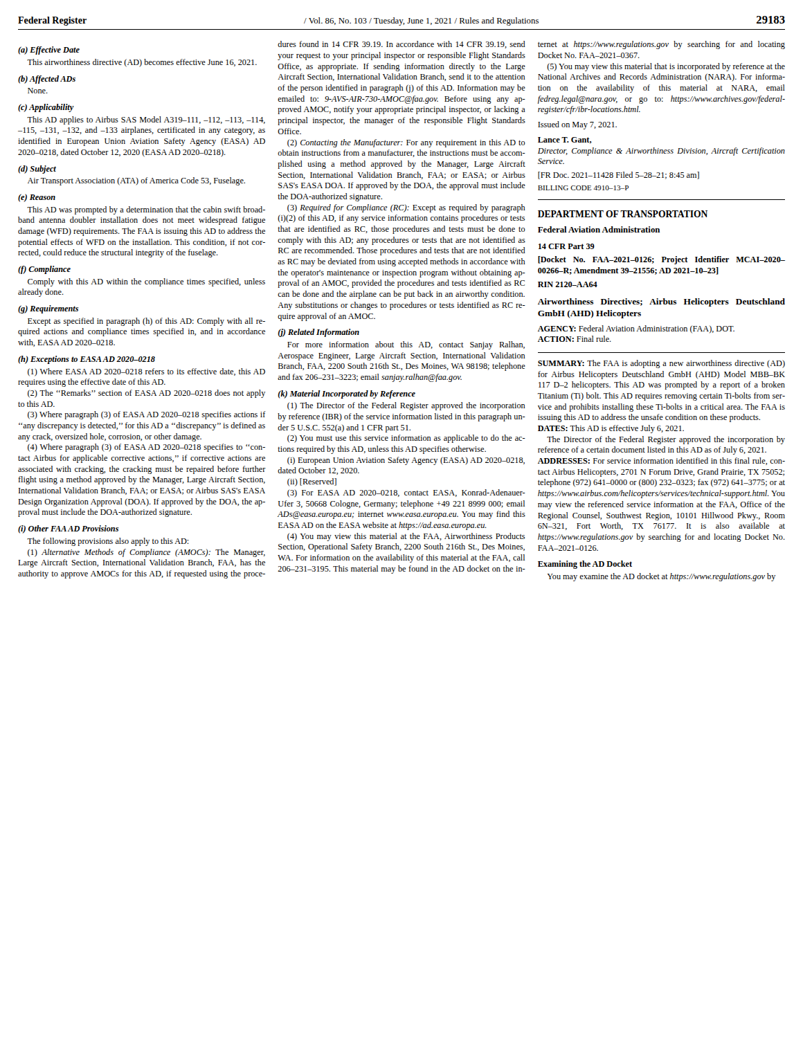Federal Register
/ Vol. 86, No. 103 / Tuesday, June 1, 2021 / Rules and Regulations
29183
(a) Effective Date
This airworthiness directive (AD) becomes effective June 16, 2021.
(b) Affected ADs
None.
(c) Applicability
This AD applies to Airbus SAS Model A319–111, –112, –113, –114, –115, –131, –132, and –133 airplanes, certificated in any category, as identified in European Union Aviation Safety Agency (EASA) AD 2020–0218, dated October 12, 2020 (EASA AD 2020–0218).
(d) Subject
Air Transport Association (ATA) of America Code 53, Fuselage.
(e) Reason
This AD was prompted by a determination that the cabin swift broadband antenna doubler installation does not meet widespread fatigue damage (WFD) requirements. The FAA is issuing this AD to address the potential effects of WFD on the installation. This condition, if not corrected, could reduce the structural integrity of the fuselage.
(f) Compliance
Comply with this AD within the compliance times specified, unless already done.
(g) Requirements
Except as specified in paragraph (h) of this AD: Comply with all required actions and compliance times specified in, and in accordance with, EASA AD 2020–0218.
(h) Exceptions to EASA AD 2020–0218
(1) Where EASA AD 2020–0218 refers to its effective date, this AD requires using the effective date of this AD.
(2) The ‘‘Remarks’’ section of EASA AD 2020–0218 does not apply to this AD.
(3) Where paragraph (3) of EASA AD 2020–0218 specifies actions if ‘‘any discrepancy is detected,’’ for this AD a ‘‘discrepancy’’ is defined as any crack, oversized hole, corrosion, or other damage.
(4) Where paragraph (3) of EASA AD 2020–0218 specifies to ‘‘contact Airbus for applicable corrective actions,’’ if corrective actions are associated with cracking, the cracking must be repaired before further flight using a method approved by the Manager, Large Aircraft Section, International Validation Branch, FAA; or EASA; or Airbus SAS's EASA Design Organization Approval (DOA). If approved by the DOA, the approval must include the DOA-authorized signature.
(i) Other FAA AD Provisions
The following provisions also apply to this AD:
(1) Alternative Methods of Compliance (AMOCs): The Manager, Large Aircraft Section, International Validation Branch, FAA, has the authority to approve AMOCs for this AD, if requested using the procedures found in 14 CFR 39.19. In accordance with 14 CFR 39.19, send your request to your principal inspector or responsible Flight Standards Office, as appropriate. If sending information directly to the Large Aircraft Section, International Validation Branch, send it to the attention of the person identified in paragraph (j) of this AD. Information may be emailed to: 9-AVS-AIR-730-AMOC@faa.gov. Before using any approved AMOC, notify your appropriate principal inspector, or lacking a principal inspector, the manager of the responsible Flight Standards Office.
(2) Contacting the Manufacturer: For any requirement in this AD to obtain instructions from a manufacturer, the instructions must be accomplished using a method approved by the Manager, Large Aircraft Section, International Validation Branch, FAA; or EASA; or Airbus SAS's EASA DOA. If approved by the DOA, the approval must include the DOA-authorized signature.
(3) Required for Compliance (RC): Except as required by paragraph (i)(2) of this AD, if any service information contains procedures or tests that are identified as RC, those procedures and tests must be done to comply with this AD; any procedures or tests that are not identified as RC are recommended. Those procedures and tests that are not identified as RC may be deviated from using accepted methods in accordance with the operator's maintenance or inspection program without obtaining approval of an AMOC, provided the procedures and tests identified as RC can be done and the airplane can be put back in an airworthy condition. Any substitutions or changes to procedures or tests identified as RC require approval of an AMOC.
(j) Related Information
For more information about this AD, contact Sanjay Ralhan, Aerospace Engineer, Large Aircraft Section, International Validation Branch, FAA, 2200 South 216th St., Des Moines, WA 98198; telephone and fax 206–231–3223; email sanjay.ralhan@faa.gov.
(k) Material Incorporated by Reference
(1) The Director of the Federal Register approved the incorporation by reference (IBR) of the service information listed in this paragraph under 5 U.S.C. 552(a) and 1 CFR part 51.
(2) You must use this service information as applicable to do the actions required by this AD, unless this AD specifies otherwise.
(i) European Union Aviation Safety Agency (EASA) AD 2020–0218, dated October 12, 2020.
(ii) [Reserved]
(3) For EASA AD 2020–0218, contact EASA, Konrad-Adenauer-Ufer 3, 50668 Cologne, Germany; telephone +49 221 8999 000; email ADs@easa.europa.eu; internet www.easa.europa.eu. You may find this EASA AD on the EASA website at https://ad.easa.europa.eu.
(4) You may view this material at the FAA, Airworthiness Products Section, Operational Safety Branch, 2200 South 216th St., Des Moines, WA. For information on the availability of this material at the FAA, call 206–231–3195. This material may be found in the AD docket on the internet at https://www.regulations.gov by searching for and locating Docket No. FAA–2021–0367.
(5) You may view this material that is incorporated by reference at the National Archives and Records Administration (NARA). For information on the availability of this material at NARA, email fedreg.legal@nara.gov, or go to: https://www.archives.gov/federal-register/cfr/ibr-locations.html.
Issued on May 7, 2021.
Lance T. Gant,
Director, Compliance & Airworthiness Division, Aircraft Certification Service.
[FR Doc. 2021–11428 Filed 5–28–21; 8:45 am]
BILLING CODE 4910–13–P
DEPARTMENT OF TRANSPORTATION
Federal Aviation Administration
14 CFR Part 39
[Docket No. FAA–2021–0126; Project Identifier MCAI–2020–00266–R; Amendment 39–21556; AD 2021–10–23]
RIN 2120–AA64
Airworthiness Directives; Airbus Helicopters Deutschland GmbH (AHD) Helicopters
AGENCY: Federal Aviation Administration (FAA), DOT.
ACTION: Final rule.
SUMMARY: The FAA is adopting a new airworthiness directive (AD) for Airbus Helicopters Deutschland GmbH (AHD) Model MBB–BK 117 D–2 helicopters. This AD was prompted by a report of a broken Titanium (Ti) bolt. This AD requires removing certain Ti-bolts from service and prohibits installing these Ti-bolts in a critical area. The FAA is issuing this AD to address the unsafe condition on these products.
DATES: This AD is effective July 6, 2021.
The Director of the Federal Register approved the incorporation by reference of a certain document listed in this AD as of July 6, 2021.
ADDRESSES: For service information identified in this final rule, contact Airbus Helicopters, 2701 N Forum Drive, Grand Prairie, TX 75052; telephone (972) 641–0000 or (800) 232–0323; fax (972) 641–3775; or at https://www.airbus.com/helicopters/services/technical-support.html. You may view the referenced service information at the FAA, Office of the Regional Counsel, Southwest Region, 10101 Hillwood Pkwy., Room 6N–321, Fort Worth, TX 76177. It is also available at https://www.regulations.gov by searching for and locating Docket No. FAA–2021–0126.
Examining the AD Docket
You may examine the AD docket at https://www.regulations.gov by